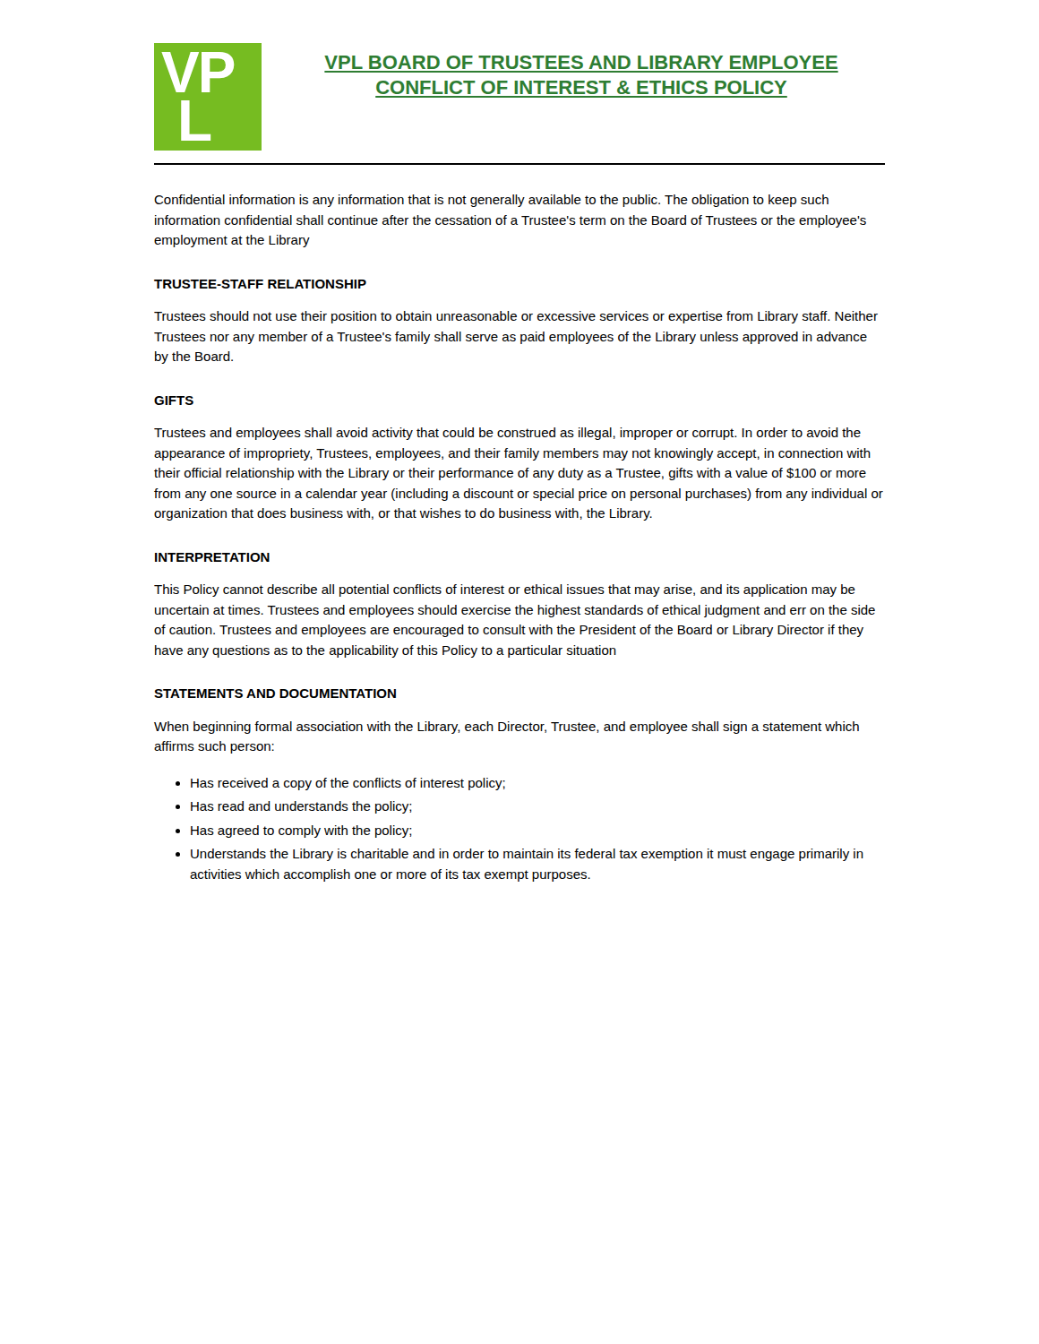VPL
VPL Board of Trustees and Library Employee
Conflict of Interest & Ethics Policy
Confidential information is any information that is not generally available to the public. The obligation to keep such information confidential shall continue after the cessation of a Trustee's term on the Board of Trustees or the employee's employment at the Library
Trustee-Staff Relationship
Trustees should not use their position to obtain unreasonable or excessive services or expertise from Library staff. Neither Trustees nor any member of a Trustee's family shall serve as paid employees of the Library unless approved in advance by the Board.
Gifts
Trustees and employees shall avoid activity that could be construed as illegal, improper or corrupt. In order to avoid the appearance of impropriety, Trustees, employees, and their family members may not knowingly accept, in connection with their official relationship with the Library or their performance of any duty as a Trustee, gifts with a value of $100 or more from any one source in a calendar year (including a discount or special price on personal purchases) from any individual or organization that does business with, or that wishes to do business with, the Library.
Interpretation
This Policy cannot describe all potential conflicts of interest or ethical issues that may arise, and its application may be uncertain at times. Trustees and employees should exercise the highest standards of ethical judgment and err on the side of caution. Trustees and employees are encouraged to consult with the President of the Board or Library Director if they have any questions as to the applicability of this Policy to a particular situation
Statements and Documentation
When beginning formal association with the Library, each Director, Trustee, and employee shall sign a statement which affirms such person:
Has received a copy of the conflicts of interest policy;
Has read and understands the policy;
Has agreed to comply with the policy;
Understands the Library is charitable and in order to maintain its federal tax exemption it must engage primarily in activities which accomplish one or more of its tax exempt purposes.